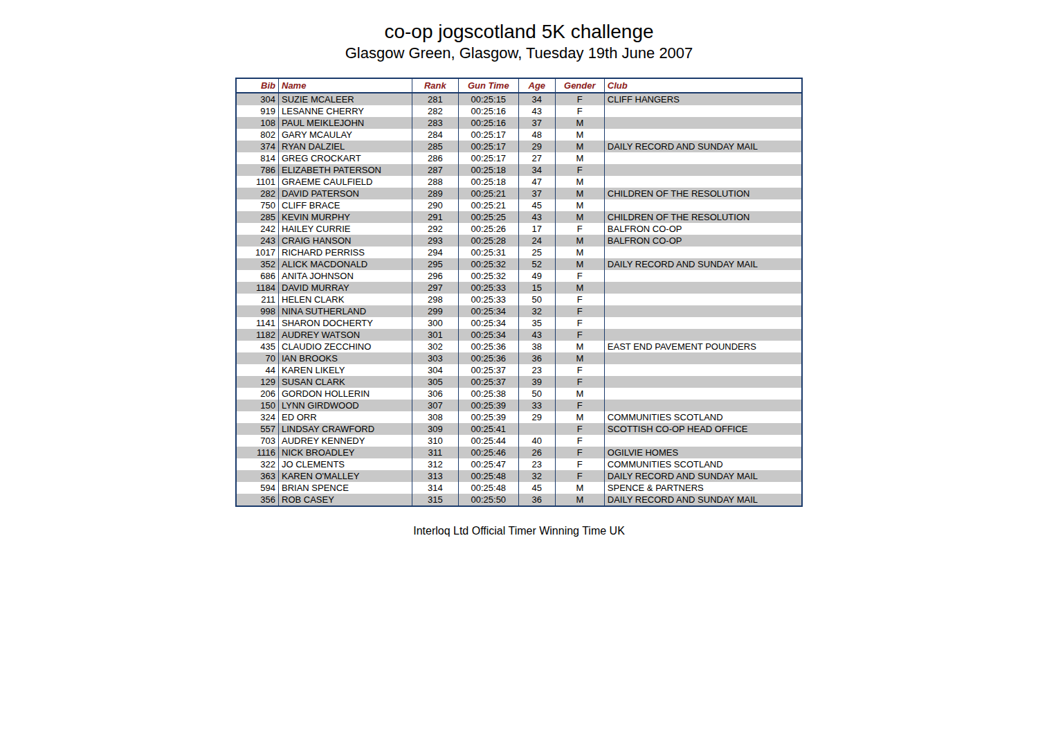co-op jogscotland 5K challenge
Glasgow Green, Glasgow, Tuesday 19th June 2007
| Bib | Name | Rank | Gun Time | Age | Gender | Club |
| --- | --- | --- | --- | --- | --- | --- |
| 304 | SUZIE MCALEER | 281 | 00:25:15 | 34 | F | CLIFF HANGERS |
| 919 | LESANNE CHERRY | 282 | 00:25:16 | 43 | F | |
| 108 | PAUL MEIKLEJOHN | 283 | 00:25:16 | 37 | M | |
| 802 | GARY MCAULAY | 284 | 00:25:17 | 48 | M | |
| 374 | RYAN DALZIEL | 285 | 00:25:17 | 29 | M | DAILY RECORD AND SUNDAY MAIL |
| 814 | GREG CROCKART | 286 | 00:25:17 | 27 | M | |
| 786 | ELIZABETH PATERSON | 287 | 00:25:18 | 34 | F | |
| 1101 | GRAEME CAULFIELD | 288 | 00:25:18 | 47 | M | |
| 282 | DAVID PATERSON | 289 | 00:25:21 | 37 | M | CHILDREN OF THE RESOLUTION |
| 750 | CLIFF BRACE | 290 | 00:25:21 | 45 | M | |
| 285 | KEVIN MURPHY | 291 | 00:25:25 | 43 | M | CHILDREN OF THE RESOLUTION |
| 242 | HAILEY CURRIE | 292 | 00:25:26 | 17 | F | BALFRON CO-OP |
| 243 | CRAIG HANSON | 293 | 00:25:28 | 24 | M | BALFRON CO-OP |
| 1017 | RICHARD PERRISS | 294 | 00:25:31 | 25 | M | |
| 352 | ALICK MACDONALD | 295 | 00:25:32 | 52 | M | DAILY RECORD AND SUNDAY MAIL |
| 686 | ANITA JOHNSON | 296 | 00:25:32 | 49 | F | |
| 1184 | DAVID MURRAY | 297 | 00:25:33 | 15 | M | |
| 211 | HELEN CLARK | 298 | 00:25:33 | 50 | F | |
| 998 | NINA SUTHERLAND | 299 | 00:25:34 | 32 | F | |
| 1141 | SHARON DOCHERTY | 300 | 00:25:34 | 35 | F | |
| 1182 | AUDREY WATSON | 301 | 00:25:34 | 43 | F | |
| 435 | CLAUDIO ZECCHINO | 302 | 00:25:36 | 38 | M | EAST END PAVEMENT POUNDERS |
| 70 | IAN BROOKS | 303 | 00:25:36 | 36 | M | |
| 44 | KAREN LIKELY | 304 | 00:25:37 | 23 | F | |
| 129 | SUSAN CLARK | 305 | 00:25:37 | 39 | F | |
| 206 | GORDON HOLLERIN | 306 | 00:25:38 | 50 | M | |
| 150 | LYNN GIRDWOOD | 307 | 00:25:39 | 33 | F | |
| 324 | ED ORR | 308 | 00:25:39 | 29 | M | COMMUNITIES SCOTLAND |
| 557 | LINDSAY CRAWFORD | 309 | 00:25:41 | | F | SCOTTISH CO-OP HEAD OFFICE |
| 703 | AUDREY KENNEDY | 310 | 00:25:44 | 40 | F | |
| 1116 | NICK BROADLEY | 311 | 00:25:46 | 26 | F | OGILVIE HOMES |
| 322 | JO CLEMENTS | 312 | 00:25:47 | 23 | F | COMMUNITIES SCOTLAND |
| 363 | KAREN O'MALLEY | 313 | 00:25:48 | 32 | F | DAILY RECORD AND SUNDAY MAIL |
| 594 | BRIAN SPENCE | 314 | 00:25:48 | 45 | M | SPENCE & PARTNERS |
| 356 | ROB CASEY | 315 | 00:25:50 | 36 | M | DAILY RECORD AND SUNDAY MAIL |
Interloq Ltd Official Timer Winning Time UK